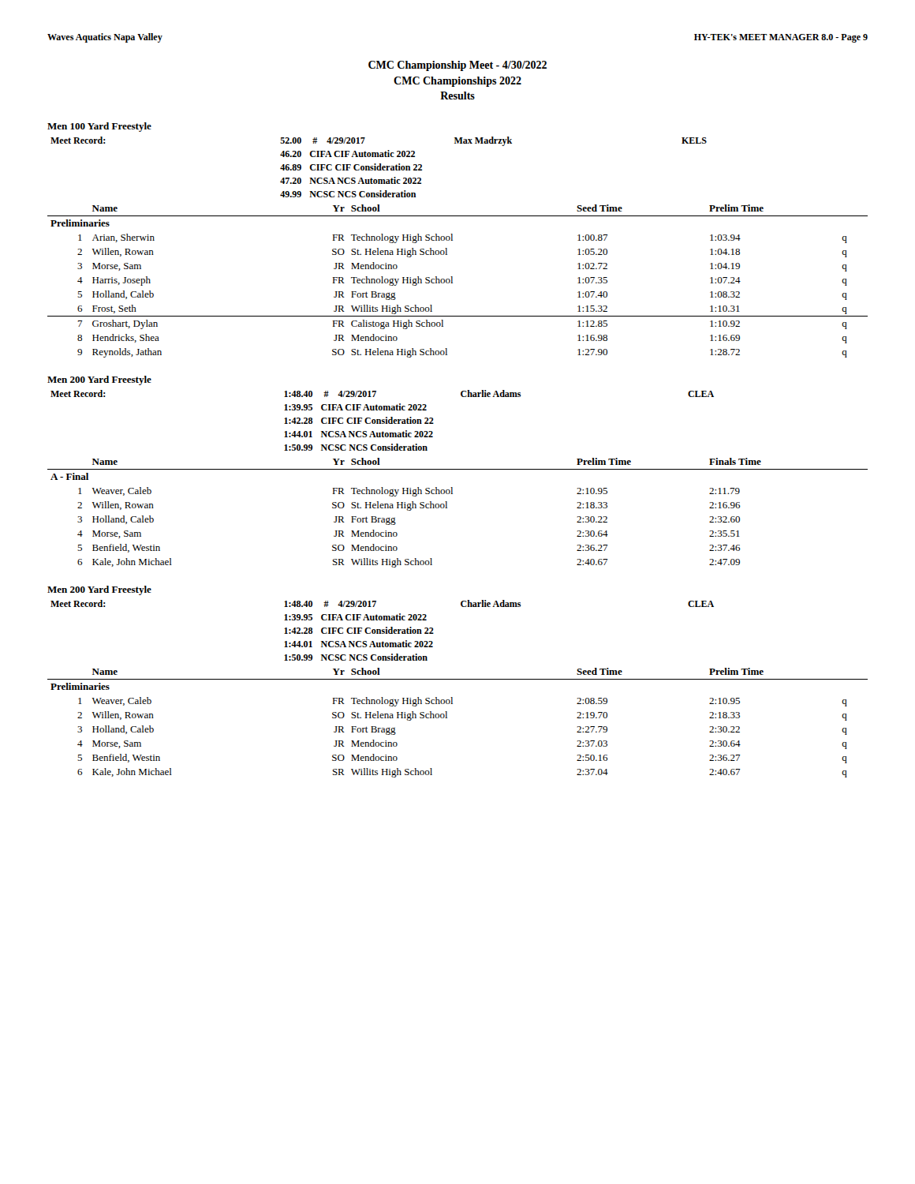Waves Aquatics Napa Valley HY-TEK's MEET MANAGER 8.0 - Page 9
CMC Championship Meet - 4/30/2022
CMC Championships 2022
Results
Men 100 Yard Freestyle
| Meet Record: | 52.00 | # | 4/29/2017 | Max Madrzyk | KELS | |
| | 46.20 | CIFA CIF Automatic 2022 |
| | 46.89 | CIFC CIF Consideration 22 |
| | 47.20 | NCSA NCS Automatic 2022 |
| | 49.99 | NCSC NCS Consideration |
| | Name | Yr | School | Seed Time | Prelim Time | |
| Preliminaries |
| 1 | Arian, Sherwin | FR | Technology High School | 1:00.87 | 1:03.94 | q |
| 2 | Willen, Rowan | SO | St. Helena High School | 1:05.20 | 1:04.18 | q |
| 3 | Morse, Sam | JR | Mendocino | 1:02.72 | 1:04.19 | q |
| 4 | Harris, Joseph | FR | Technology High School | 1:07.35 | 1:07.24 | q |
| 5 | Holland, Caleb | JR | Fort Bragg | 1:07.40 | 1:08.32 | q |
| 6 | Frost, Seth | JR | Willits High School | 1:15.32 | 1:10.31 | q |
| 7 | Groshart, Dylan | FR | Calistoga High School | 1:12.85 | 1:10.92 | q |
| 8 | Hendricks, Shea | JR | Mendocino | 1:16.98 | 1:16.69 | q |
| 9 | Reynolds, Jathan | SO | St. Helena High School | 1:27.90 | 1:28.72 | q |
Men 200 Yard Freestyle
| Meet Record: | 1:48.40 | # | 4/29/2017 | Charlie Adams | CLEA | |
| | 1:39.95 | CIFA CIF Automatic 2022 |
| | 1:42.28 | CIFC CIF Consideration 22 |
| | 1:44.01 | NCSA NCS Automatic 2022 |
| | 1:50.99 | NCSC NCS Consideration |
| | Name | Yr | School | Prelim Time | Finals Time | |
| A - Final |
| 1 | Weaver, Caleb | FR | Technology High School | 2:10.95 | 2:11.79 | |
| 2 | Willen, Rowan | SO | St. Helena High School | 2:18.33 | 2:16.96 | |
| 3 | Holland, Caleb | JR | Fort Bragg | 2:30.22 | 2:32.60 | |
| 4 | Morse, Sam | JR | Mendocino | 2:30.64 | 2:35.51 | |
| 5 | Benfield, Westin | SO | Mendocino | 2:36.27 | 2:37.46 | |
| 6 | Kale, John Michael | SR | Willits High School | 2:40.67 | 2:47.09 | |
Men 200 Yard Freestyle
| Meet Record: | 1:48.40 | # | 4/29/2017 | Charlie Adams | CLEA | |
| | 1:39.95 | CIFA CIF Automatic 2022 |
| | 1:42.28 | CIFC CIF Consideration 22 |
| | 1:44.01 | NCSA NCS Automatic 2022 |
| | 1:50.99 | NCSC NCS Consideration |
| | Name | Yr | School | Seed Time | Prelim Time | |
| Preliminaries |
| 1 | Weaver, Caleb | FR | Technology High School | 2:08.59 | 2:10.95 | q |
| 2 | Willen, Rowan | SO | St. Helena High School | 2:19.70 | 2:18.33 | q |
| 3 | Holland, Caleb | JR | Fort Bragg | 2:27.79 | 2:30.22 | q |
| 4 | Morse, Sam | JR | Mendocino | 2:37.03 | 2:30.64 | q |
| 5 | Benfield, Westin | SO | Mendocino | 2:50.16 | 2:36.27 | q |
| 6 | Kale, John Michael | SR | Willits High School | 2:37.04 | 2:40.67 | q |